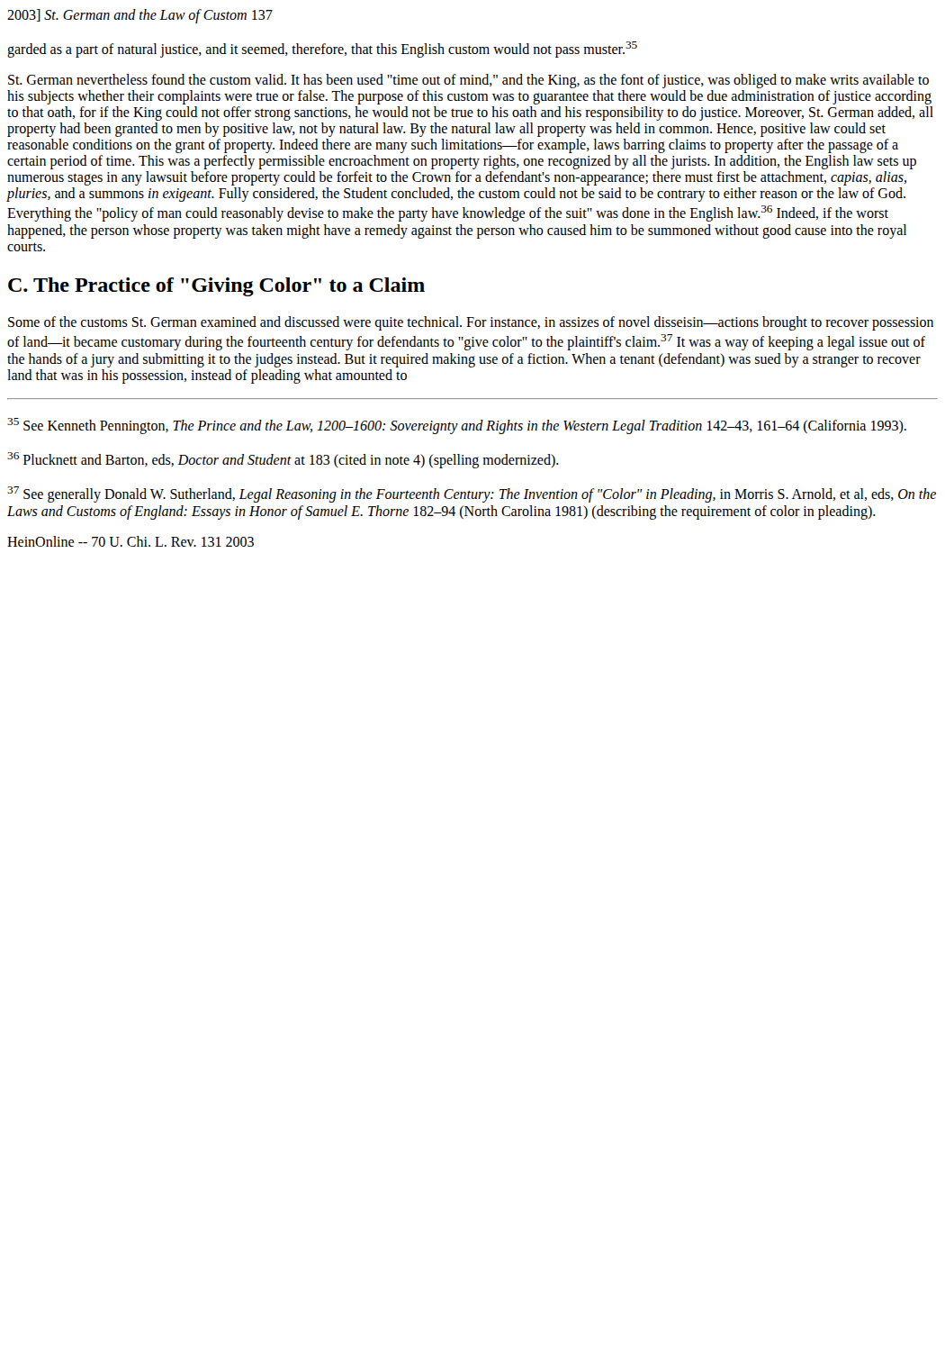2003] St. German and the Law of Custom 137
garded as a part of natural justice, and it seemed, therefore, that this English custom would not pass muster.35
St. German nevertheless found the custom valid. It has been used "time out of mind," and the King, as the font of justice, was obliged to make writs available to his subjects whether their complaints were true or false. The purpose of this custom was to guarantee that there would be due administration of justice according to that oath, for if the King could not offer strong sanctions, he would not be true to his oath and his responsibility to do justice. Moreover, St. German added, all property had been granted to men by positive law, not by natural law. By the natural law all property was held in common. Hence, positive law could set reasonable conditions on the grant of property. Indeed there are many such limitations—for example, laws barring claims to property after the passage of a certain period of time. This was a perfectly permissible encroachment on property rights, one recognized by all the jurists. In addition, the English law sets up numerous stages in any lawsuit before property could be forfeit to the Crown for a defendant's non-appearance; there must first be attachment, capias, alias, pluries, and a summons in exigeant. Fully considered, the Student concluded, the custom could not be said to be contrary to either reason or the law of God. Everything the "policy of man could reasonably devise to make the party have knowledge of the suit" was done in the English law.36 Indeed, if the worst happened, the person whose property was taken might have a remedy against the person who caused him to be summoned without good cause into the royal courts.
C. The Practice of "Giving Color" to a Claim
Some of the customs St. German examined and discussed were quite technical. For instance, in assizes of novel disseisin—actions brought to recover possession of land—it became customary during the fourteenth century for defendants to "give color" to the plaintiff's claim.37 It was a way of keeping a legal issue out of the hands of a jury and submitting it to the judges instead. But it required making use of a fiction. When a tenant (defendant) was sued by a stranger to recover land that was in his possession, instead of pleading what amounted to
35 See Kenneth Pennington, The Prince and the Law, 1200–1600: Sovereignty and Rights in the Western Legal Tradition 142–43, 161–64 (California 1993).
36 Plucknett and Barton, eds, Doctor and Student at 183 (cited in note 4) (spelling modernized).
37 See generally Donald W. Sutherland, Legal Reasoning in the Fourteenth Century: The Invention of "Color" in Pleading, in Morris S. Arnold, et al, eds, On the Laws and Customs of England: Essays in Honor of Samuel E. Thorne 182–94 (North Carolina 1981) (describing the requirement of color in pleading).
HeinOnline -- 70 U. Chi. L. Rev. 131 2003